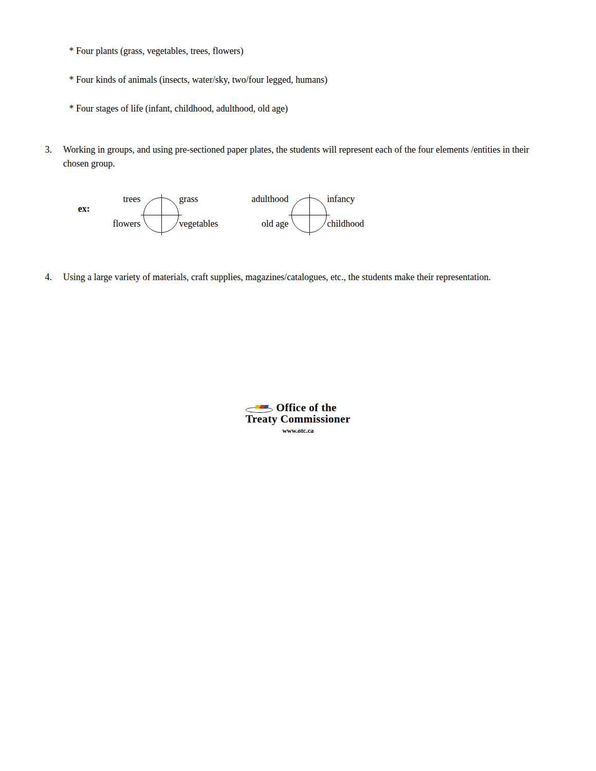* Four plants (grass, vegetables, trees, flowers)
* Four kinds of animals (insects, water/sky, two/four legged, humans)
* Four stages of life (infant, childhood, adulthood, old age)
Working in groups, and using pre-sectioned paper plates, the students will represent each of the four elements /entities in their chosen group.
ex:
trees grass flowers vegetables
adulthood infancy old age childhood
Using a large variety of materials, craft supplies, magazines/catalogues, etc., the students make their representation.
Office of the
Treaty Commissioner
www.otc.ca